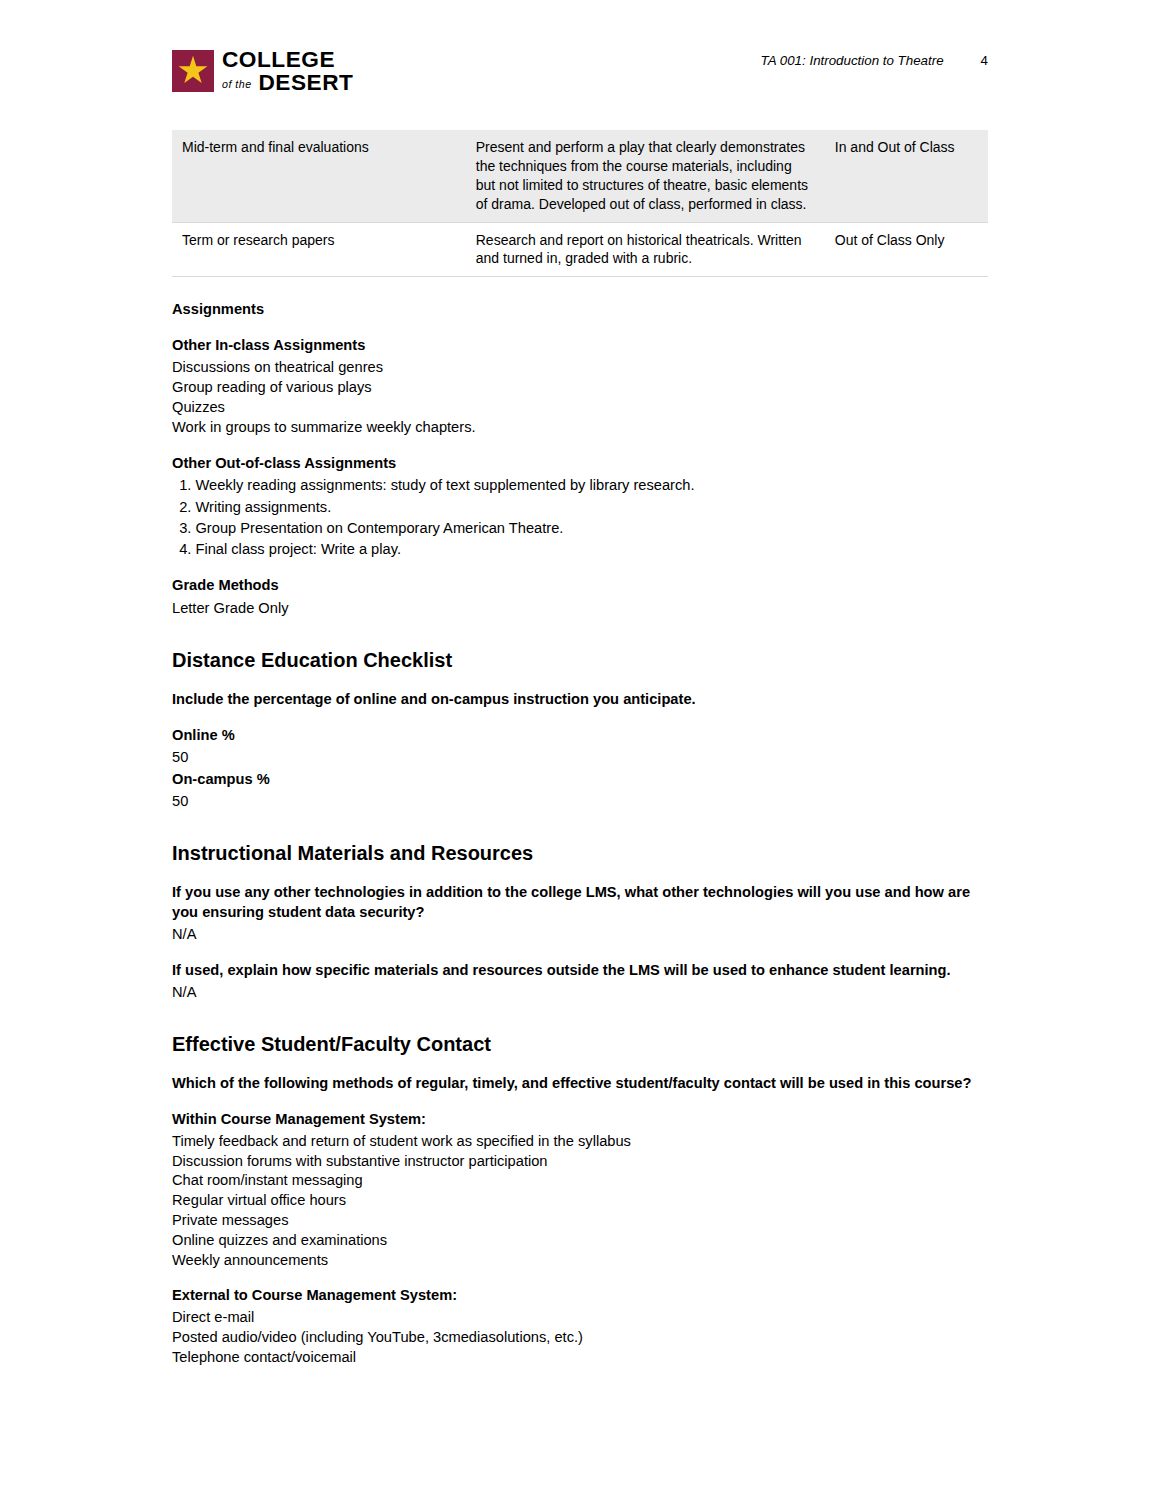COLLEGE of the DESERT
TA 001: Introduction to Theatre 4
| Mid-term and final evaluations | Present and perform a play that clearly demonstrates the techniques from the course materials, including but not limited to structures of theatre, basic elements of drama. Developed out of class, performed in class. | In and Out of Class |
| Term or research papers | Research and report on historical theatricals. Written and turned in, graded with a rubric. | Out of Class Only |
Assignments
Other In-class Assignments
Discussions on theatrical genres
Group reading of various plays
Quizzes
Work in groups to summarize weekly chapters.
Other Out-of-class Assignments
Weekly reading assignments: study of text supplemented by library research.
Writing assignments.
Group Presentation on Contemporary American Theatre.
Final class project: Write a play.
Grade Methods
Letter Grade Only
Distance Education Checklist
Include the percentage of online and on-campus instruction you anticipate.
Online %
50
On-campus %
50
Instructional Materials and Resources
If you use any other technologies in addition to the college LMS, what other technologies will you use and how are you ensuring student data security?
N/A
If used, explain how specific materials and resources outside the LMS will be used to enhance student learning.
N/A
Effective Student/Faculty Contact
Which of the following methods of regular, timely, and effective student/faculty contact will be used in this course?
Within Course Management System:
Timely feedback and return of student work as specified in the syllabus
Discussion forums with substantive instructor participation
Chat room/instant messaging
Regular virtual office hours
Private messages
Online quizzes and examinations
Weekly announcements
External to Course Management System:
Direct e-mail
Posted audio/video (including YouTube, 3cmediasolutions, etc.)
Telephone contact/voicemail